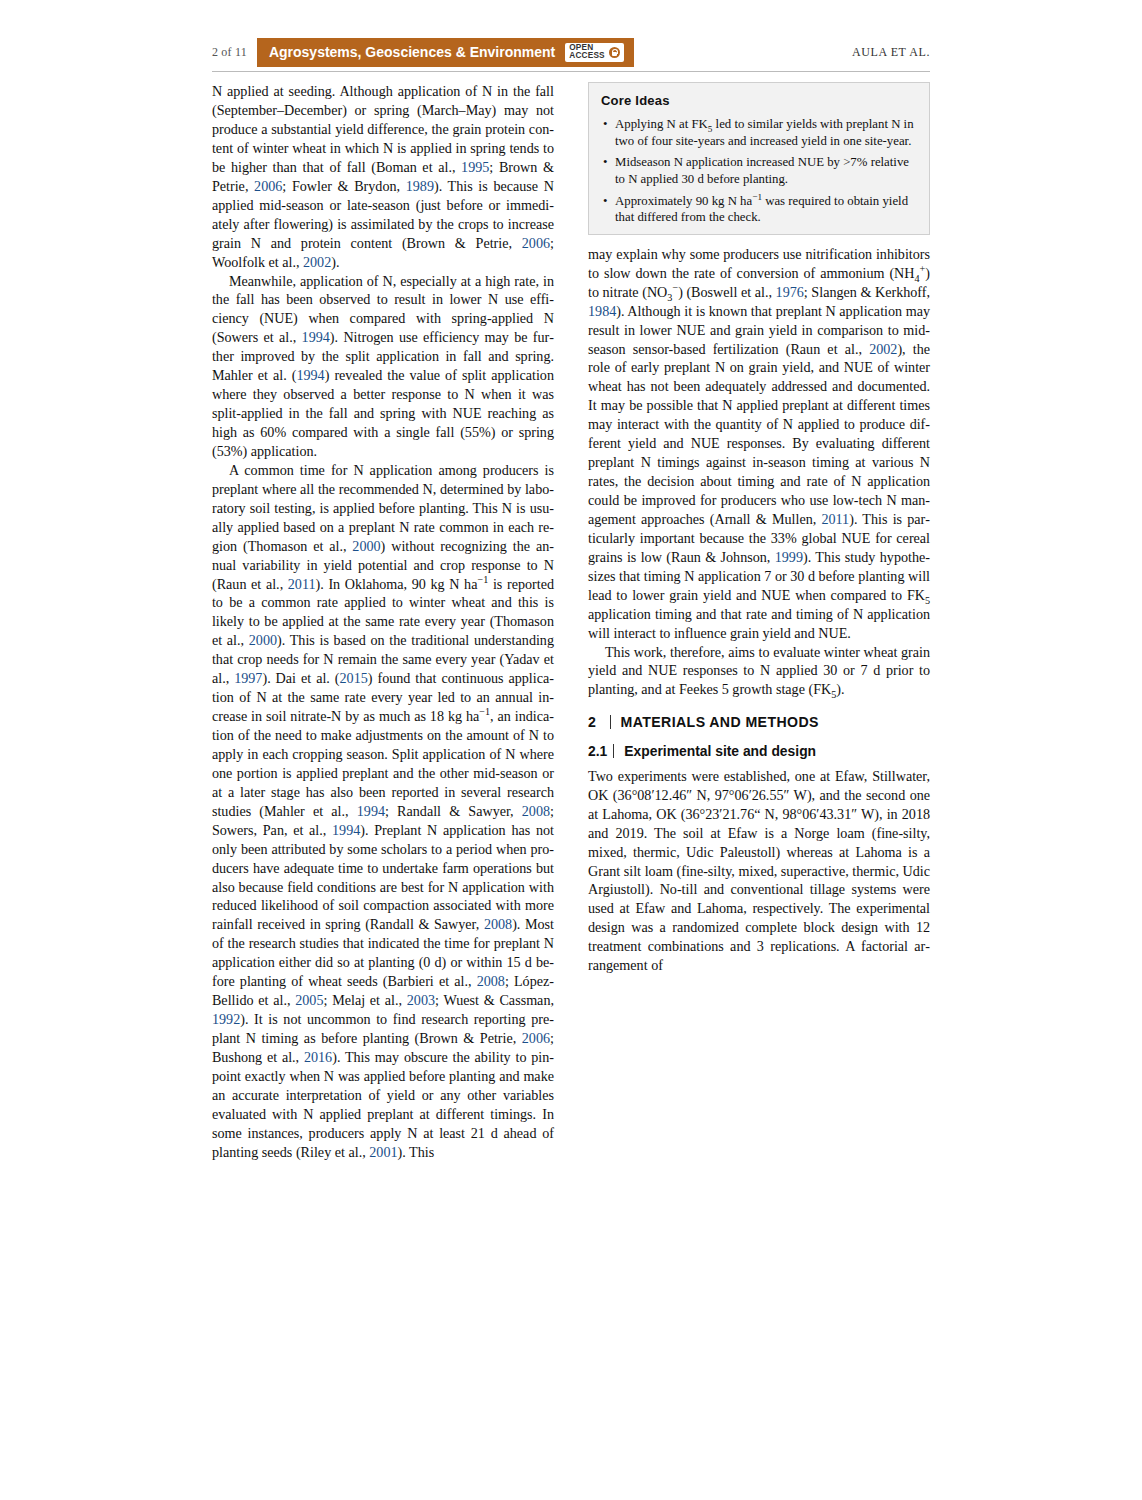2 of 11
Agrosystems, Geosciences & Environment OPEN
ACCESS
AULA ET AL.
N applied at seeding. Although application of N in the fall (September–December) or spring (March–May) may not produce a substantial yield difference, the grain protein content of winter wheat in which N is applied in spring tends to be higher than that of fall (Boman et al., 1995; Brown & Petrie, 2006; Fowler & Brydon, 1989). This is because N applied mid-season or late-season (just before or immediately after flowering) is assimilated by the crops to increase grain N and protein content (Brown & Petrie, 2006; Woolfolk et al., 2002).
Meanwhile, application of N, especially at a high rate, in the fall has been observed to result in lower N use efficiency (NUE) when compared with spring-applied N (Sowers et al., 1994). Nitrogen use efficiency may be further improved by the split application in fall and spring. Mahler et al. (1994) revealed the value of split application where they observed a better response to N when it was split-applied in the fall and spring with NUE reaching as high as 60% compared with a single fall (55%) or spring (53%) application.
A common time for N application among producers is preplant where all the recommended N, determined by laboratory soil testing, is applied before planting. This N is usually applied based on a preplant N rate common in each region (Thomason et al., 2000) without recognizing the annual variability in yield potential and crop response to N (Raun et al., 2011). In Oklahoma, 90 kg N ha−1 is reported to be a common rate applied to winter wheat and this is likely to be applied at the same rate every year (Thomason et al., 2000). This is based on the traditional understanding that crop needs for N remain the same every year (Yadav et al., 1997). Dai et al. (2015) found that continuous application of N at the same rate every year led to an annual increase in soil nitrate-N by as much as 18 kg ha−1, an indication of the need to make adjustments on the amount of N to apply in each cropping season. Split application of N where one portion is applied preplant and the other mid-season or at a later stage has also been reported in several research studies (Mahler et al., 1994; Randall & Sawyer, 2008; Sowers, Pan, et al., 1994). Preplant N application has not only been attributed by some scholars to a period when producers have adequate time to undertake farm operations but also because field conditions are best for N application with reduced likelihood of soil compaction associated with more rainfall received in spring (Randall & Sawyer, 2008). Most of the research studies that indicated the time for preplant N application either did so at planting (0 d) or within 15 d before planting of wheat seeds (Barbieri et al., 2008; López-Bellido et al., 2005; Melaj et al., 2003; Wuest & Cassman, 1992). It is not uncommon to find research reporting preplant N timing as before planting (Brown & Petrie, 2006; Bushong et al., 2016). This may obscure the ability to pinpoint exactly when N was applied before planting and make an accurate interpretation of yield or any other variables evaluated with N applied preplant at different timings. In some instances, producers apply N at least 21 d ahead of planting seeds (Riley et al., 2001). This
Core Ideas
Applying N at FK5 led to similar yields with preplant N in two of four site-years and increased yield in one site-year.
Midseason N application increased NUE by >7% relative to N applied 30 d before planting.
Approximately 90 kg N ha−1 was required to obtain yield that differed from the check.
may explain why some producers use nitrification inhibitors to slow down the rate of conversion of ammonium (NH4+) to nitrate (NO3−) (Boswell et al., 1976; Slangen & Kerkhoff, 1984). Although it is known that preplant N application may result in lower NUE and grain yield in comparison to mid-season sensor-based fertilization (Raun et al., 2002), the role of early preplant N on grain yield, and NUE of winter wheat has not been adequately addressed and documented. It may be possible that N applied preplant at different times may interact with the quantity of N applied to produce different yield and NUE responses. By evaluating different preplant N timings against in-season timing at various N rates, the decision about timing and rate of N application could be improved for producers who use low-tech N management approaches (Arnall & Mullen, 2011). This is particularly important because the 33% global NUE for cereal grains is low (Raun & Johnson, 1999). This study hypothesizes that timing N application 7 or 30 d before planting will lead to lower grain yield and NUE when compared to FK5 application timing and that rate and timing of N application will interact to influence grain yield and NUE.
This work, therefore, aims to evaluate winter wheat grain yield and NUE responses to N applied 30 or 7 d prior to planting, and at Feekes 5 growth stage (FK5).
2 MATERIALS AND METHODS
2.1 Experimental site and design
Two experiments were established, one at Efaw, Stillwater, OK (36°08′12.46″ N, 97°06′26.55″ W), and the second one at Lahoma, OK (36°23′21.76“ N, 98°06′43.31″ W), in 2018 and 2019. The soil at Efaw is a Norge loam (fine-silty, mixed, thermic, Udic Paleustoll) whereas at Lahoma is a Grant silt loam (fine-silty, mixed, superactive, thermic, Udic Argiustoll). No-till and conventional tillage systems were used at Efaw and Lahoma, respectively. The experimental design was a randomized complete block design with 12 treatment combinations and 3 replications. A factorial arrangement of